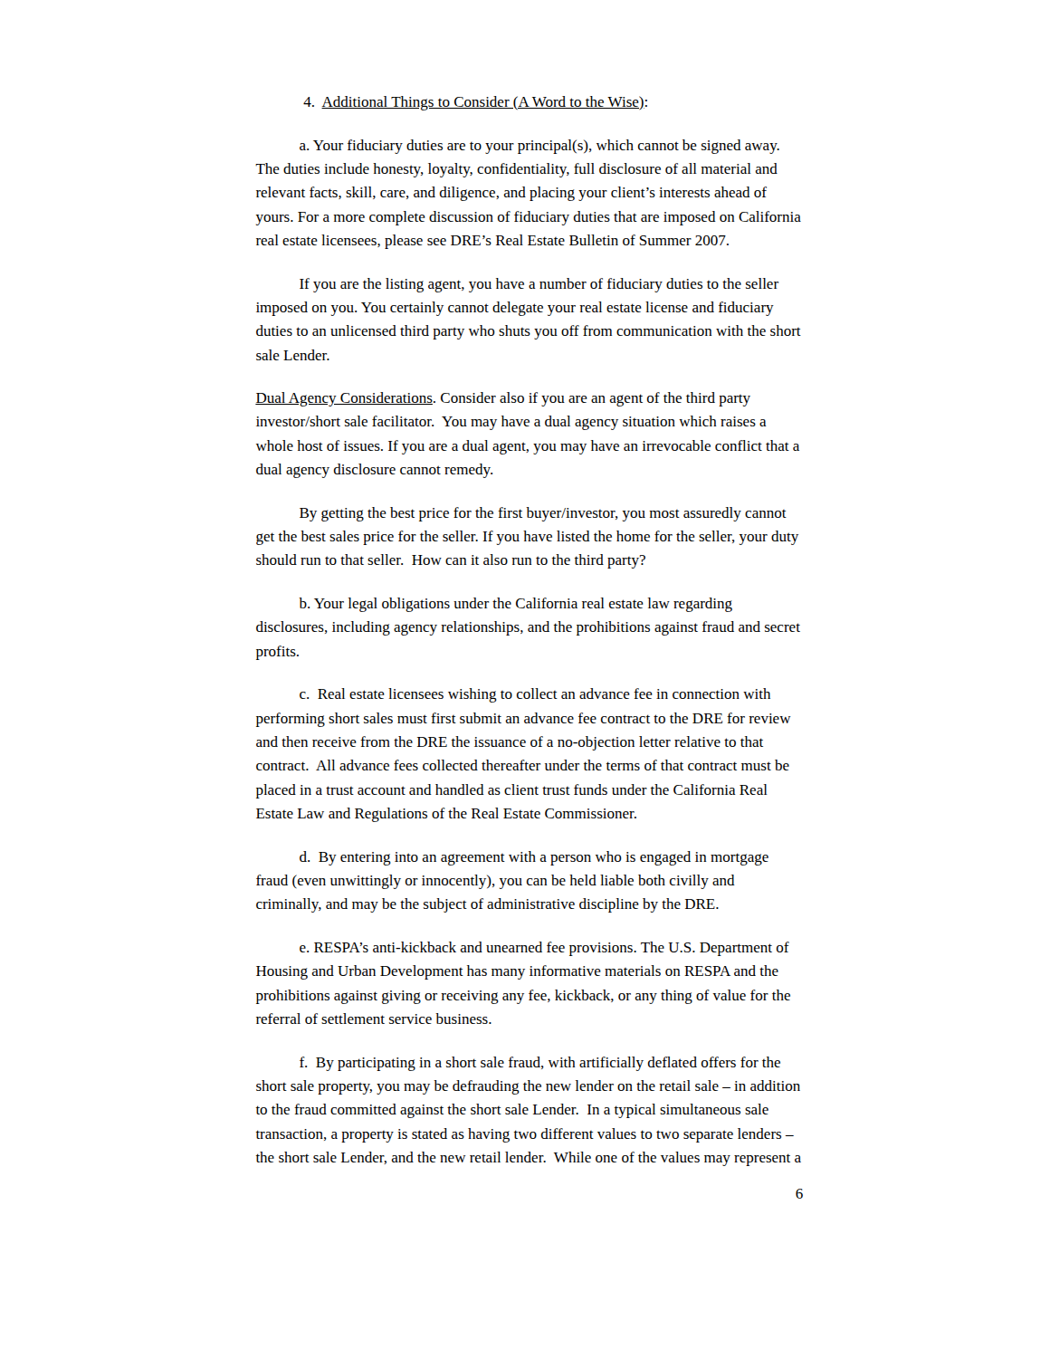4. Additional Things to Consider (A Word to the Wise):
a. Your fiduciary duties are to your principal(s), which cannot be signed away. The duties include honesty, loyalty, confidentiality, full disclosure of all material and relevant facts, skill, care, and diligence, and placing your client’s interests ahead of yours. For a more complete discussion of fiduciary duties that are imposed on California real estate licensees, please see DRE’s Real Estate Bulletin of Summer 2007.
If you are the listing agent, you have a number of fiduciary duties to the seller imposed on you. You certainly cannot delegate your real estate license and fiduciary duties to an unlicensed third party who shuts you off from communication with the short sale Lender.
Dual Agency Considerations. Consider also if you are an agent of the third party investor/short sale facilitator. You may have a dual agency situation which raises a whole host of issues. If you are a dual agent, you may have an irrevocable conflict that a dual agency disclosure cannot remedy.
By getting the best price for the first buyer/investor, you most assuredly cannot get the best sales price for the seller. If you have listed the home for the seller, your duty should run to that seller. How can it also run to the third party?
b. Your legal obligations under the California real estate law regarding disclosures, including agency relationships, and the prohibitions against fraud and secret profits.
c. Real estate licensees wishing to collect an advance fee in connection with performing short sales must first submit an advance fee contract to the DRE for review and then receive from the DRE the issuance of a no-objection letter relative to that contract. All advance fees collected thereafter under the terms of that contract must be placed in a trust account and handled as client trust funds under the California Real Estate Law and Regulations of the Real Estate Commissioner.
d. By entering into an agreement with a person who is engaged in mortgage fraud (even unwittingly or innocently), you can be held liable both civilly and criminally, and may be the subject of administrative discipline by the DRE.
e. RESPA’s anti-kickback and unearned fee provisions. The U.S. Department of Housing and Urban Development has many informative materials on RESPA and the prohibitions against giving or receiving any fee, kickback, or any thing of value for the referral of settlement service business.
f. By participating in a short sale fraud, with artificially deflated offers for the short sale property, you may be defrauding the new lender on the retail sale – in addition to the fraud committed against the short sale Lender. In a typical simultaneous sale transaction, a property is stated as having two different values to two separate lenders – the short sale Lender, and the new retail lender. While one of the values may represent a
6